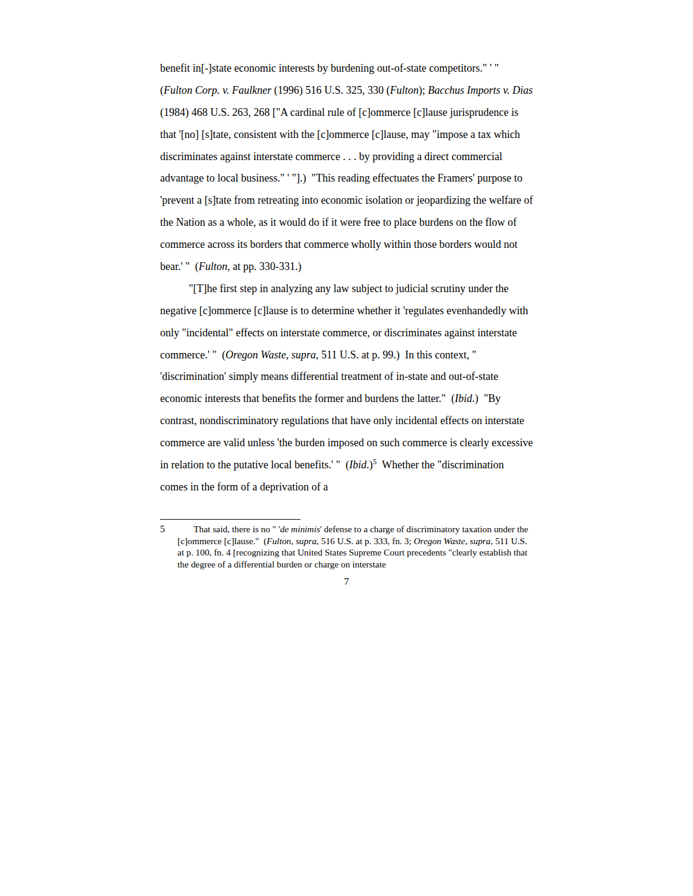benefit in[-]state economic interests by burdening out-of-state competitors." ' " (Fulton Corp. v. Faulkner (1996) 516 U.S. 325, 330 (Fulton); Bacchus Imports v. Dias (1984) 468 U.S. 263, 268 ["A cardinal rule of [c]ommerce [c]lause jurisprudence is that '[no] [s]tate, consistent with the [c]ommerce [c]lause, may "impose a tax which discriminates against interstate commerce . . . by providing a direct commercial advantage to local business." ' "].) "This reading effectuates the Framers' purpose to 'prevent a [s]tate from retreating into economic isolation or jeopardizing the welfare of the Nation as a whole, as it would do if it were free to place burdens on the flow of commerce across its borders that commerce wholly within those borders would not bear.' " (Fulton, at pp. 330-331.)
"[T]he first step in analyzing any law subject to judicial scrutiny under the negative [c]ommerce [c]lause is to determine whether it 'regulates evenhandedly with only "incidental" effects on interstate commerce, or discriminates against interstate commerce.' " (Oregon Waste, supra, 511 U.S. at p. 99.) In this context, " 'discrimination' simply means differential treatment of in-state and out-of-state economic interests that benefits the former and burdens the latter." (Ibid.) "By contrast, nondiscriminatory regulations that have only incidental effects on interstate commerce are valid unless 'the burden imposed on such commerce is clearly excessive in relation to the putative local benefits.' " (Ibid.)5 Whether the "discrimination comes in the form of a deprivation of a
5
That said, there is no " 'de minimis' defense to a charge of discriminatory taxation under the [c]ommerce [c]lause." (Fulton, supra, 516 U.S. at p. 333, fn. 3; Oregon Waste, supra, 511 U.S. at p. 100, fn. 4 [recognizing that United States Supreme Court precedents "clearly establish that the degree of a differential burden or charge on interstate
7